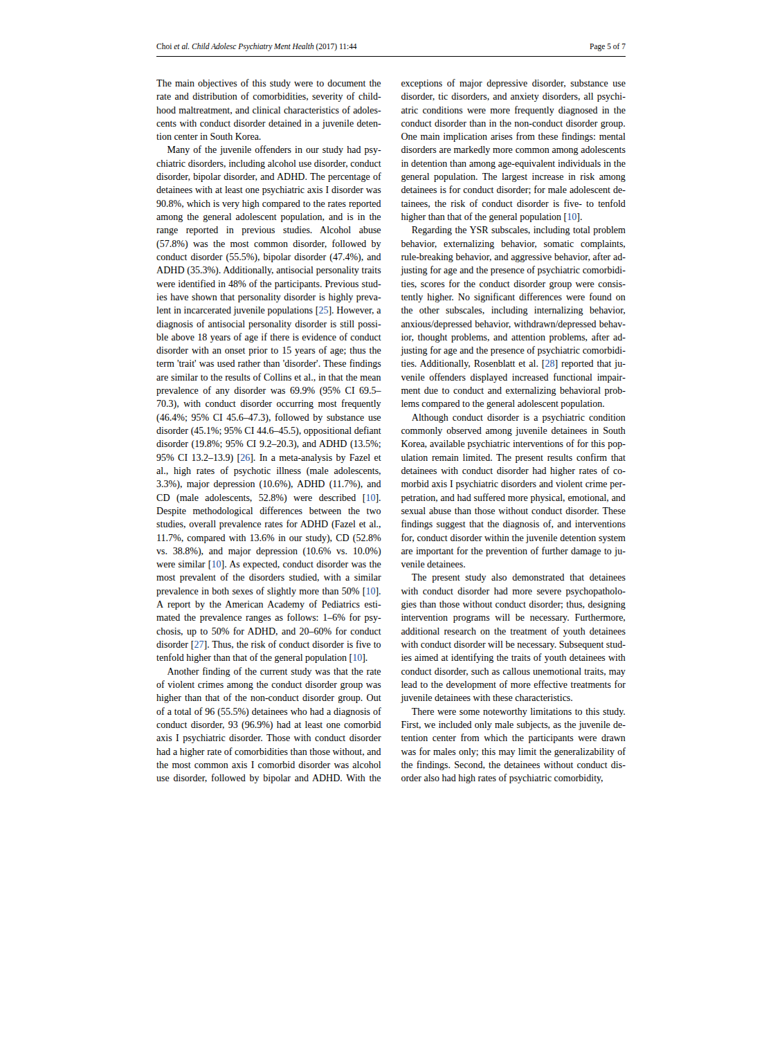Choi et al. Child Adolesc Psychiatry Ment Health (2017) 11:44
Page 5 of 7
The main objectives of this study were to document the rate and distribution of comorbidities, severity of childhood maltreatment, and clinical characteristics of adolescents with conduct disorder detained in a juvenile detention center in South Korea.
Many of the juvenile offenders in our study had psychiatric disorders, including alcohol use disorder, conduct disorder, bipolar disorder, and ADHD. The percentage of detainees with at least one psychiatric axis I disorder was 90.8%, which is very high compared to the rates reported among the general adolescent population, and is in the range reported in previous studies. Alcohol abuse (57.8%) was the most common disorder, followed by conduct disorder (55.5%), bipolar disorder (47.4%), and ADHD (35.3%). Additionally, antisocial personality traits were identified in 48% of the participants. Previous studies have shown that personality disorder is highly prevalent in incarcerated juvenile populations [25]. However, a diagnosis of antisocial personality disorder is still possible above 18 years of age if there is evidence of conduct disorder with an onset prior to 15 years of age; thus the term 'trait' was used rather than 'disorder'. These findings are similar to the results of Collins et al., in that the mean prevalence of any disorder was 69.9% (95% CI 69.5–70.3), with conduct disorder occurring most frequently (46.4%; 95% CI 45.6–47.3), followed by substance use disorder (45.1%; 95% CI 44.6–45.5), oppositional defiant disorder (19.8%; 95% CI 9.2–20.3), and ADHD (13.5%; 95% CI 13.2–13.9) [26]. In a meta-analysis by Fazel et al., high rates of psychotic illness (male adolescents, 3.3%), major depression (10.6%), ADHD (11.7%), and CD (male adolescents, 52.8%) were described [10]. Despite methodological differences between the two studies, overall prevalence rates for ADHD (Fazel et al., 11.7%, compared with 13.6% in our study), CD (52.8% vs. 38.8%), and major depression (10.6% vs. 10.0%) were similar [10]. As expected, conduct disorder was the most prevalent of the disorders studied, with a similar prevalence in both sexes of slightly more than 50% [10]. A report by the American Academy of Pediatrics estimated the prevalence ranges as follows: 1–6% for psychosis, up to 50% for ADHD, and 20–60% for conduct disorder [27]. Thus, the risk of conduct disorder is five to tenfold higher than that of the general population [10].
Another finding of the current study was that the rate of violent crimes among the conduct disorder group was higher than that of the non-conduct disorder group. Out of a total of 96 (55.5%) detainees who had a diagnosis of conduct disorder, 93 (96.9%) had at least one comorbid axis I psychiatric disorder. Those with conduct disorder had a higher rate of comorbidities than those without, and the most common axis I comorbid disorder was alcohol use disorder, followed by bipolar and ADHD. With the exceptions of major depressive disorder, substance use disorder, tic disorders, and anxiety disorders, all psychiatric conditions were more frequently diagnosed in the conduct disorder than in the non-conduct disorder group. One main implication arises from these findings: mental disorders are markedly more common among adolescents in detention than among age-equivalent individuals in the general population. The largest increase in risk among detainees is for conduct disorder; for male adolescent detainees, the risk of conduct disorder is five- to tenfold higher than that of the general population [10].
Regarding the YSR subscales, including total problem behavior, externalizing behavior, somatic complaints, rule-breaking behavior, and aggressive behavior, after adjusting for age and the presence of psychiatric comorbidities, scores for the conduct disorder group were consistently higher. No significant differences were found on the other subscales, including internalizing behavior, anxious/depressed behavior, withdrawn/depressed behavior, thought problems, and attention problems, after adjusting for age and the presence of psychiatric comorbidities. Additionally, Rosenblatt et al. [28] reported that juvenile offenders displayed increased functional impairment due to conduct and externalizing behavioral problems compared to the general adolescent population.
Although conduct disorder is a psychiatric condition commonly observed among juvenile detainees in South Korea, available psychiatric interventions of for this population remain limited. The present results confirm that detainees with conduct disorder had higher rates of comorbid axis I psychiatric disorders and violent crime perpetration, and had suffered more physical, emotional, and sexual abuse than those without conduct disorder. These findings suggest that the diagnosis of, and interventions for, conduct disorder within the juvenile detention system are important for the prevention of further damage to juvenile detainees.
The present study also demonstrated that detainees with conduct disorder had more severe psychopathologies than those without conduct disorder; thus, designing intervention programs will be necessary. Furthermore, additional research on the treatment of youth detainees with conduct disorder will be necessary. Subsequent studies aimed at identifying the traits of youth detainees with conduct disorder, such as callous unemotional traits, may lead to the development of more effective treatments for juvenile detainees with these characteristics.
There were some noteworthy limitations to this study. First, we included only male subjects, as the juvenile detention center from which the participants were drawn was for males only; this may limit the generalizability of the findings. Second, the detainees without conduct disorder also had high rates of psychiatric comorbidity,